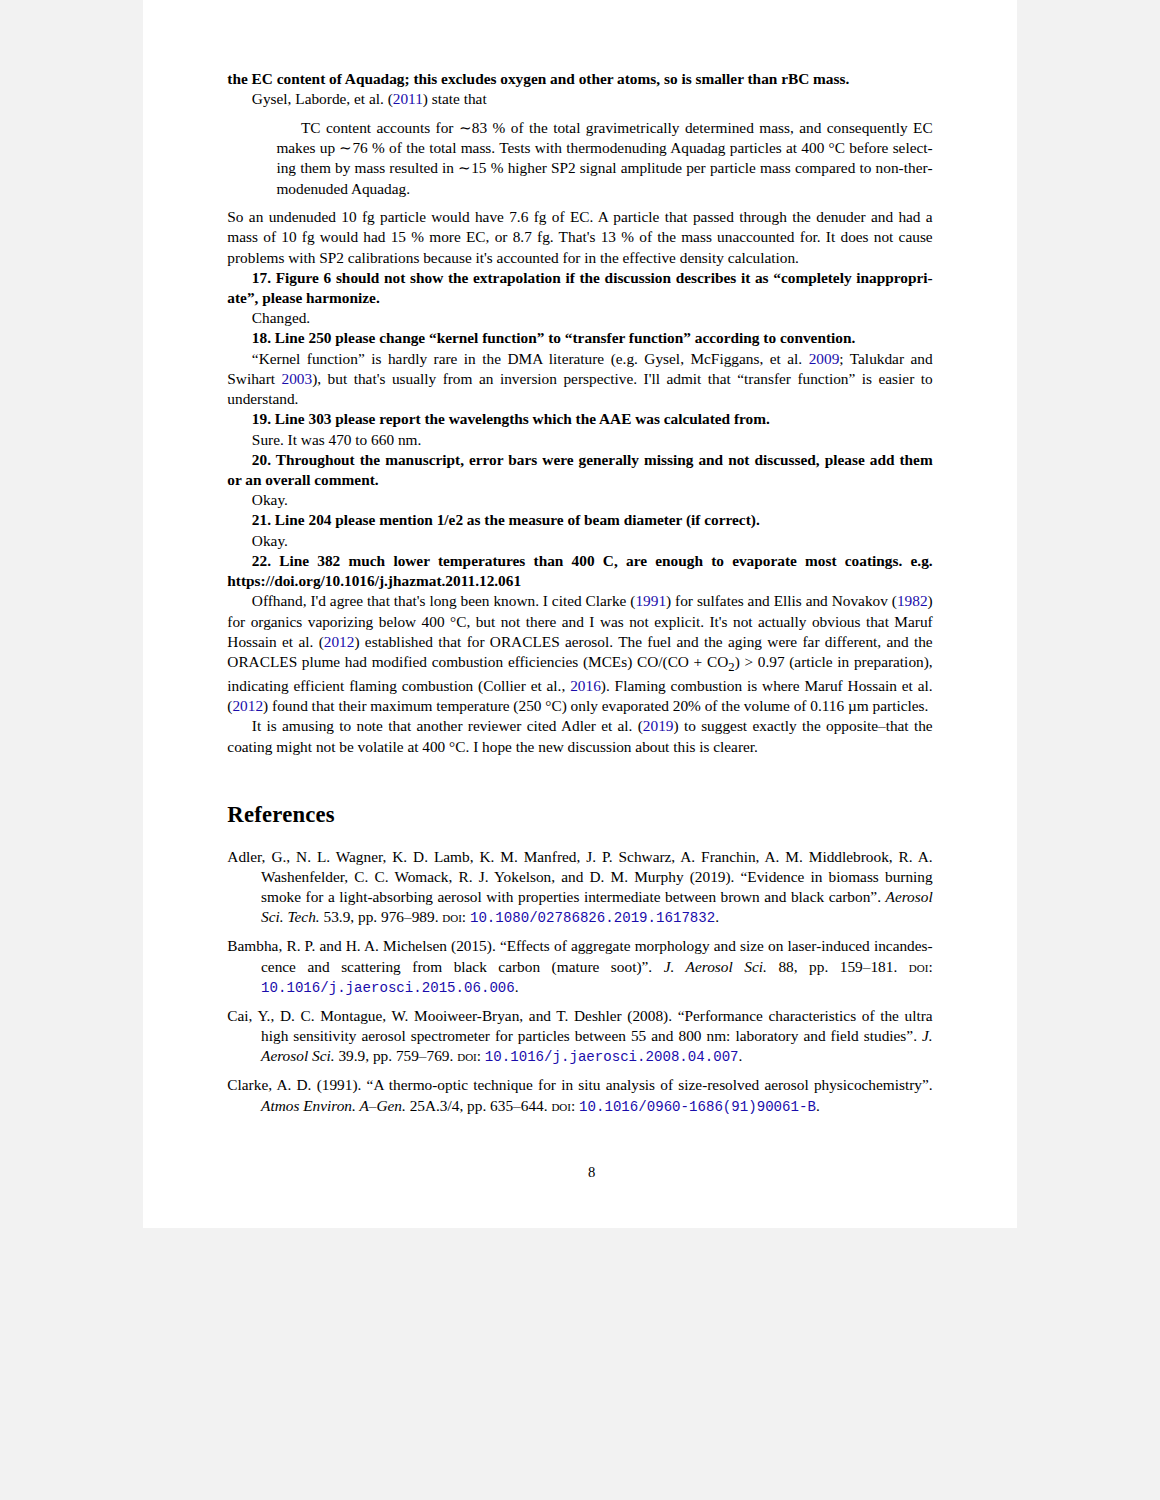the EC content of Aquadag; this excludes oxygen and other atoms, so is smaller than rBC mass.
Gysel, Laborde, et al. (2011) state that
TC content accounts for ∼83 % of the total gravimetrically determined mass, and consequently EC makes up ∼76 % of the total mass. Tests with thermodenuding Aquadag particles at 400 °C before selecting them by mass resulted in ∼15 % higher SP2 signal amplitude per particle mass compared to non-thermodenuded Aquadag.
So an undenuded 10 fg particle would have 7.6 fg of EC. A particle that passed through the denuder and had a mass of 10 fg would had 15 % more EC, or 8.7 fg. That's 13 % of the mass unaccounted for. It does not cause problems with SP2 calibrations because it's accounted for in the effective density calculation.
17. Figure 6 should not show the extrapolation if the discussion describes it as “completely inappropriate”, please harmonize.
Changed.
18. Line 250 please change “kernel function” to “transfer function” according to convention.
“Kernel function” is hardly rare in the DMA literature (e.g. Gysel, McFiggans, et al. 2009; Talukdar and Swihart 2003), but that's usually from an inversion perspective. I'll admit that “transfer function” is easier to understand.
19. Line 303 please report the wavelengths which the AAE was calculated from.
Sure. It was 470 to 660 nm.
20. Throughout the manuscript, error bars were generally missing and not discussed, please add them or an overall comment.
Okay.
21. Line 204 please mention 1/e2 as the measure of beam diameter (if correct).
Okay.
22. Line 382 much lower temperatures than 400 C, are enough to evaporate most coatings. e.g. https://doi.org/10.1016/j.jhazmat.2011.12.061
Offhand, I'd agree that that's long been known. I cited Clarke (1991) for sulfates and Ellis and Novakov (1982) for organics vaporizing below 400 °C, but not there and I was not explicit. It's not actually obvious that Maruf Hossain et al. (2012) established that for ORACLES aerosol. The fuel and the aging were far different, and the ORACLES plume had modified combustion efficiencies (MCEs) CO/(CO + CO2) > 0.97 (article in preparation), indicating efficient flaming combustion (Collier et al., 2016). Flaming combustion is where Maruf Hossain et al. (2012) found that their maximum temperature (250 °C) only evaporated 20% of the volume of 0.116 µm particles.
It is amusing to note that another reviewer cited Adler et al. (2019) to suggest exactly the opposite–that the coating might not be volatile at 400 °C. I hope the new discussion about this is clearer.
References
Adler, G., N. L. Wagner, K. D. Lamb, K. M. Manfred, J. P. Schwarz, A. Franchin, A. M. Middlebrook, R. A. Washenfelder, C. C. Womack, R. J. Yokelson, and D. M. Murphy (2019). “Evidence in biomass burning smoke for a light-absorbing aerosol with properties intermediate between brown and black carbon”. Aerosol Sci. Tech. 53.9, pp. 976–989. doi: 10.1080/02786826.2019.1617832.
Bambha, R. P. and H. A. Michelsen (2015). “Effects of aggregate morphology and size on laser-induced incandescence and scattering from black carbon (mature soot)”. J. Aerosol Sci. 88, pp. 159–181. doi: 10.1016/j.jaerosci.2015.06.006.
Cai, Y., D. C. Montague, W. Mooiweer-Bryan, and T. Deshler (2008). “Performance characteristics of the ultra high sensitivity aerosol spectrometer for particles between 55 and 800 nm: laboratory and field studies”. J. Aerosol Sci. 39.9, pp. 759–769. doi: 10.1016/j.jaerosci.2008.04.007.
Clarke, A. D. (1991). “A thermo-optic technique for in situ analysis of size-resolved aerosol physicochemistry”. Atmos Environ. A–Gen. 25A.3/4, pp. 635–644. doi: 10.1016/0960-1686(91)90061-B.
8